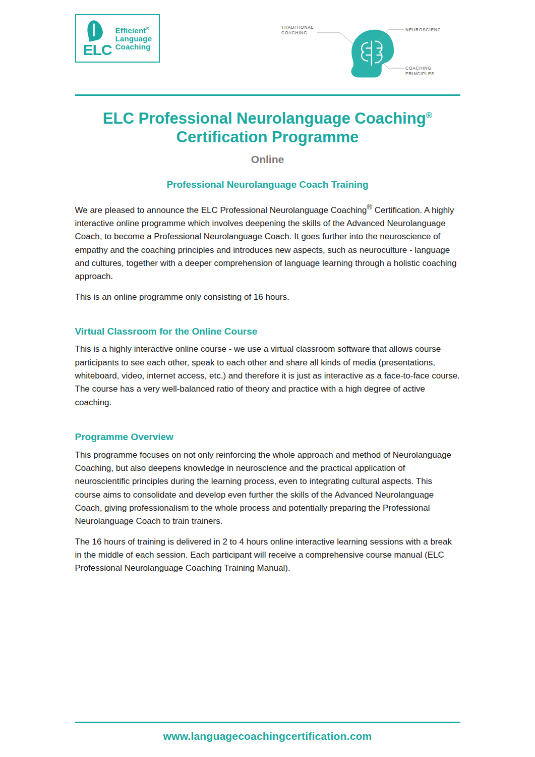ELC
Efficient® Language Coaching
Traditional Coaching, Neuroscience, Coaching Principles TRADITIONAL COACHING NEUROSCIENCE COACHING PRINCIPLES
ELC Professional Neurolanguage Coaching®
Certification Programme
Online
Professional Neurolanguage Coach Training
We are pleased to announce the ELC Professional Neurolanguage Coaching® Certification. A highly interactive online programme which involves deepening the skills of the Advanced Neurolanguage Coach, to become a Professional Neurolanguage Coach. It goes further into the neuroscience of empathy and the coaching principles and introduces new aspects, such as neuroculture - language and cultures, together with a deeper comprehension of language learning through a holistic coaching approach.
This is an online programme only consisting of 16 hours.
Virtual Classroom for the Online Course
This is a highly interactive online course - we use a virtual classroom software that allows course participants to see each other, speak to each other and share all kinds of media (presentations, whiteboard, video, internet access, etc.) and therefore it is just as interactive as a face-to-face course. The course has a very well-balanced ratio of theory and practice with a high degree of active coaching.
Programme Overview
This programme focuses on not only reinforcing the whole approach and method of Neurolanguage Coaching, but also deepens knowledge in neuroscience and the practical application of neuroscientific principles during the learning process, even to integrating cultural aspects. This course aims to consolidate and develop even further the skills of the Advanced Neurolanguage Coach, giving professionalism to the whole process and potentially preparing the Professional Neurolanguage Coach to train trainers.
The 16 hours of training is delivered in 2 to 4 hours online interactive learning sessions with a break in the middle of each session. Each participant will receive a comprehensive course manual (ELC Professional Neurolanguage Coaching Training Manual).
www.languagecoachingcertification.com